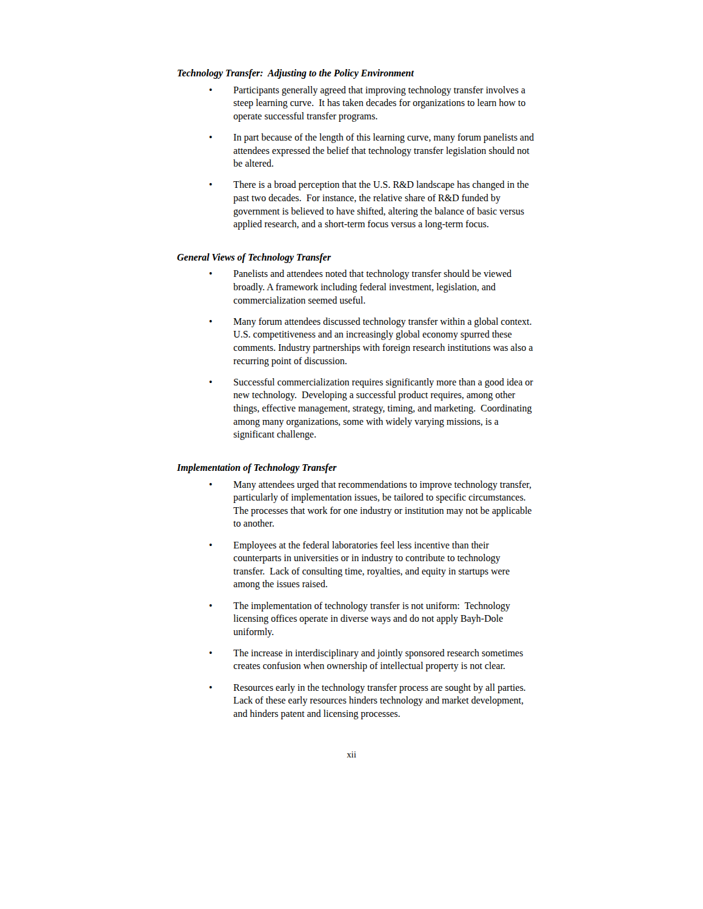Technology Transfer: Adjusting to the Policy Environment
Participants generally agreed that improving technology transfer involves a steep learning curve. It has taken decades for organizations to learn how to operate successful transfer programs.
In part because of the length of this learning curve, many forum panelists and attendees expressed the belief that technology transfer legislation should not be altered.
There is a broad perception that the U.S. R&D landscape has changed in the past two decades. For instance, the relative share of R&D funded by government is believed to have shifted, altering the balance of basic versus applied research, and a short-term focus versus a long-term focus.
General Views of Technology Transfer
Panelists and attendees noted that technology transfer should be viewed broadly. A framework including federal investment, legislation, and commercialization seemed useful.
Many forum attendees discussed technology transfer within a global context. U.S. competitiveness and an increasingly global economy spurred these comments. Industry partnerships with foreign research institutions was also a recurring point of discussion.
Successful commercialization requires significantly more than a good idea or new technology. Developing a successful product requires, among other things, effective management, strategy, timing, and marketing. Coordinating among many organizations, some with widely varying missions, is a significant challenge.
Implementation of Technology Transfer
Many attendees urged that recommendations to improve technology transfer, particularly of implementation issues, be tailored to specific circumstances. The processes that work for one industry or institution may not be applicable to another.
Employees at the federal laboratories feel less incentive than their counterparts in universities or in industry to contribute to technology transfer. Lack of consulting time, royalties, and equity in startups were among the issues raised.
The implementation of technology transfer is not uniform: Technology licensing offices operate in diverse ways and do not apply Bayh-Dole uniformly.
The increase in interdisciplinary and jointly sponsored research sometimes creates confusion when ownership of intellectual property is not clear.
Resources early in the technology transfer process are sought by all parties. Lack of these early resources hinders technology and market development, and hinders patent and licensing processes.
xii